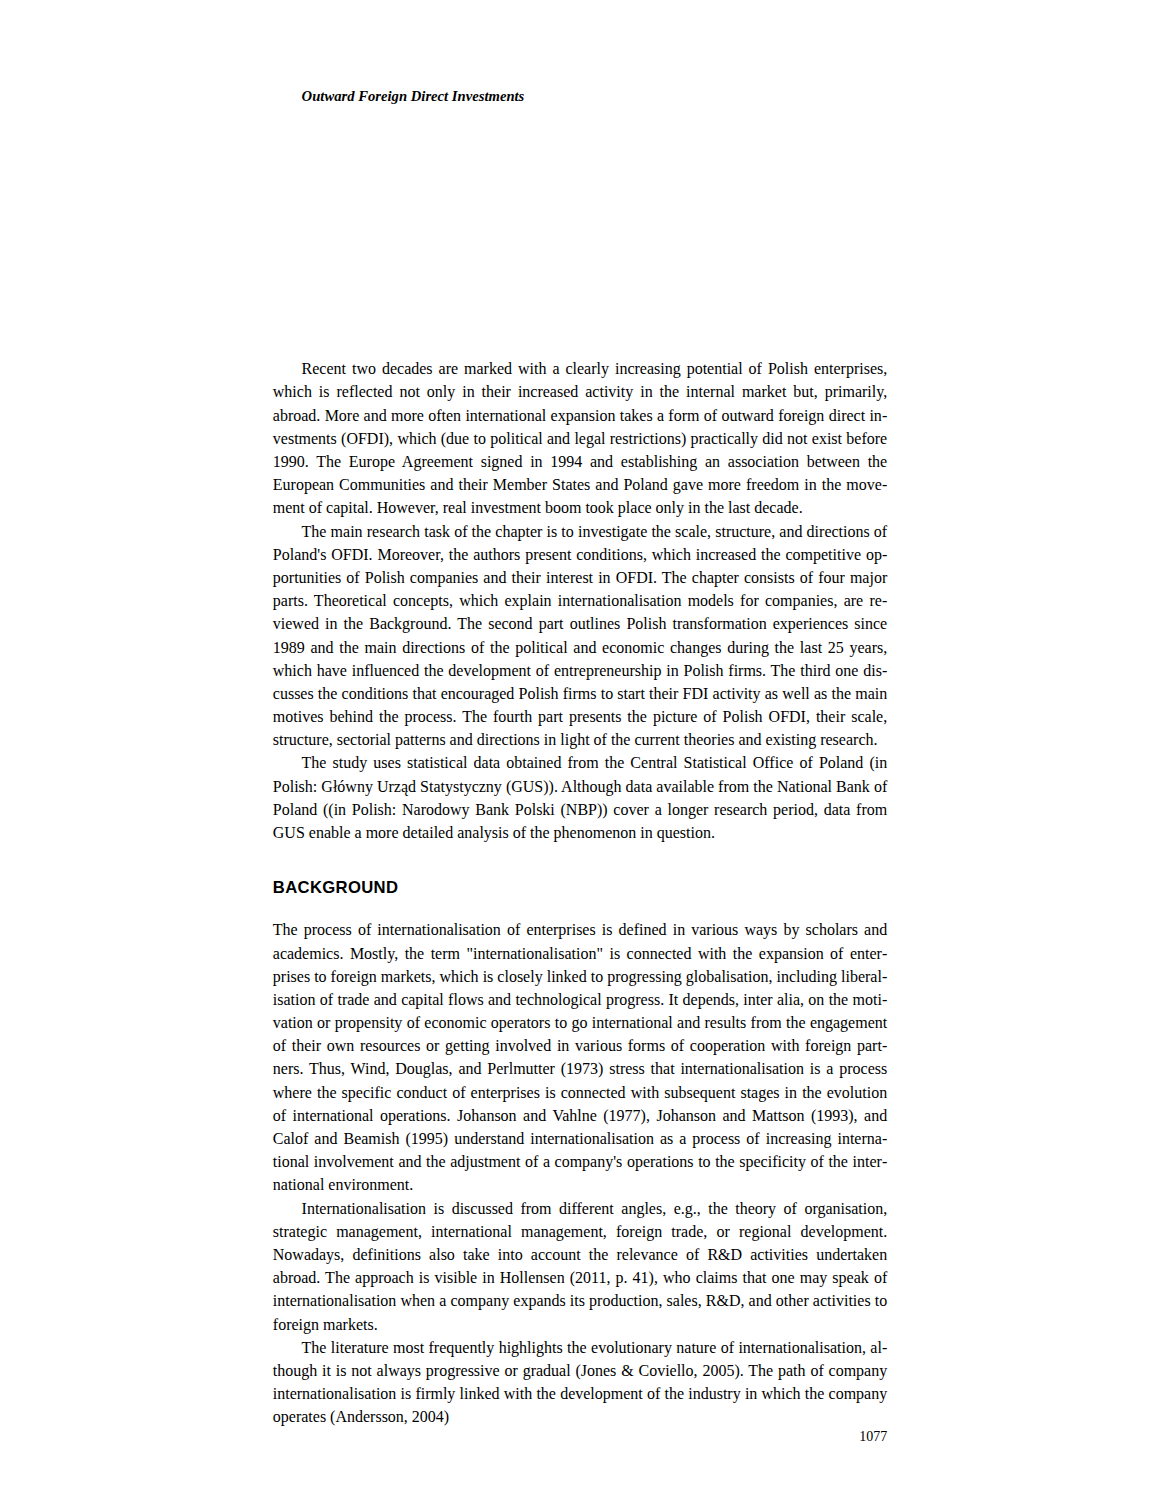Outward Foreign Direct Investments
Recent two decades are marked with a clearly increasing potential of Polish enterprises, which is reflected not only in their increased activity in the internal market but, primarily, abroad. More and more often international expansion takes a form of outward foreign direct investments (OFDI), which (due to political and legal restrictions) practically did not exist before 1990. The Europe Agreement signed in 1994 and establishing an association between the European Communities and their Member States and Poland gave more freedom in the movement of capital. However, real investment boom took place only in the last decade.
The main research task of the chapter is to investigate the scale, structure, and directions of Poland's OFDI. Moreover, the authors present conditions, which increased the competitive opportunities of Polish companies and their interest in OFDI. The chapter consists of four major parts. Theoretical concepts, which explain internationalisation models for companies, are reviewed in the Background. The second part outlines Polish transformation experiences since 1989 and the main directions of the political and economic changes during the last 25 years, which have influenced the development of entrepreneurship in Polish firms. The third one discusses the conditions that encouraged Polish firms to start their FDI activity as well as the main motives behind the process. The fourth part presents the picture of Polish OFDI, their scale, structure, sectorial patterns and directions in light of the current theories and existing research.
The study uses statistical data obtained from the Central Statistical Office of Poland (in Polish: Główny Urząd Statystyczny (GUS)). Although data available from the National Bank of Poland ((in Polish: Narodowy Bank Polski (NBP)) cover a longer research period, data from GUS enable a more detailed analysis of the phenomenon in question.
BACKGROUND
The process of internationalisation of enterprises is defined in various ways by scholars and academics. Mostly, the term "internationalisation" is connected with the expansion of enterprises to foreign markets, which is closely linked to progressing globalisation, including liberalisation of trade and capital flows and technological progress. It depends, inter alia, on the motivation or propensity of economic operators to go international and results from the engagement of their own resources or getting involved in various forms of cooperation with foreign partners. Thus, Wind, Douglas, and Perlmutter (1973) stress that internationalisation is a process where the specific conduct of enterprises is connected with subsequent stages in the evolution of international operations. Johanson and Vahlne (1977), Johanson and Mattson (1993), and Calof and Beamish (1995) understand internationalisation as a process of increasing international involvement and the adjustment of a company's operations to the specificity of the international environment.
Internationalisation is discussed from different angles, e.g., the theory of organisation, strategic management, international management, foreign trade, or regional development. Nowadays, definitions also take into account the relevance of R&D activities undertaken abroad. The approach is visible in Hollensen (2011, p. 41), who claims that one may speak of internationalisation when a company expands its production, sales, R&D, and other activities to foreign markets.
The literature most frequently highlights the evolutionary nature of internationalisation, although it is not always progressive or gradual (Jones & Coviello, 2005). The path of company internationalisation is firmly linked with the development of the industry in which the company operates (Andersson, 2004)
1077